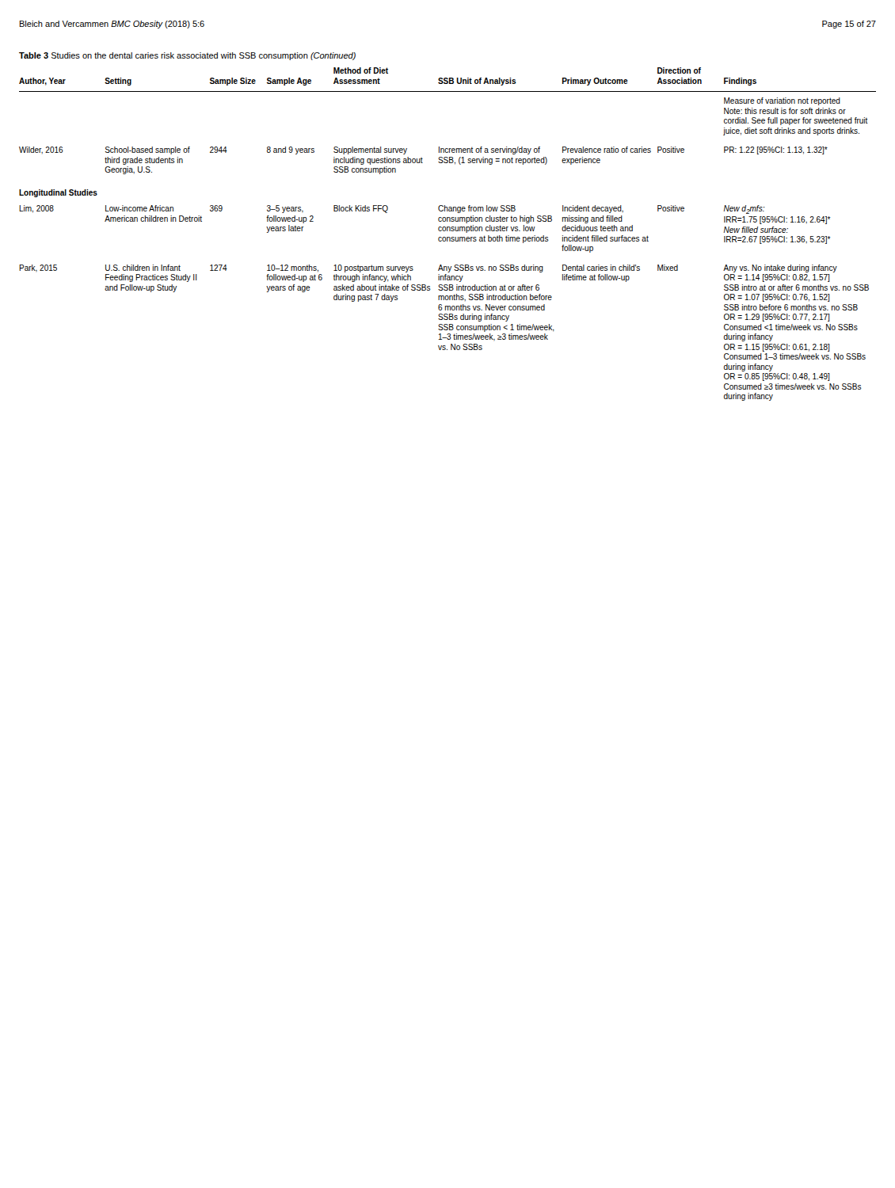Bleich and Vercammen BMC Obesity (2018) 5:6
Page 15 of 27
Table 3 Studies on the dental caries risk associated with SSB consumption (Continued)
| Author, Year | Setting | Sample Size | Sample Age | Method of Diet Assessment | SSB Unit of Analysis | Primary Outcome | Direction of Association | Findings |
| --- | --- | --- | --- | --- | --- | --- | --- | --- |
| | | | | | | | | Measure of variation not reported Note: this result is for soft drinks or cordial. See full paper for sweetened fruit juice, diet soft drinks and sports drinks. |
| Wilder, 2016 | School-based sample of third grade students in Georgia, U.S. | 2944 | 8 and 9 years | Supplemental survey including questions about SSB consumption | Increment of a serving/day of SSB, (1 serving = not reported) | Prevalence ratio of caries experience | Positive | PR: 1.22 [95%CI: 1.13, 1.32]* |
| Longitudinal Studies |
| Lim, 2008 | Low-income African American children in Detroit | 369 | 3–5 years, followed-up 2 years later | Block Kids FFQ | Change from low SSB consumption cluster to high SSB consumption cluster vs. low consumers at both time periods | Incident decayed, missing and filled deciduous teeth and incident filled surfaces at follow-up | Positive | New d 2 mfs: IRR=1.75 [95%CI: 1.16, 2.64]* New filled surface: IRR=2.67 [95%CI: 1.36, 5.23]* |
| Park, 2015 | U.S. children in Infant Feeding Practices Study II and Follow-up Study | 1274 | 10–12 months, followed-up at 6 years of age | 10 postpartum surveys through infancy, which asked about intake of SSBs during past 7 days | Any SSBs vs. no SSBs during infancy SSB introduction at or after 6 months, SSB introduction before 6 months vs. Never consumed SSBs during infancy SSB consumption < 1 time/week, 1–3 times/week, ≥3 times/week vs. No SSBs | Dental caries in child's lifetime at follow-up | Mixed | Any vs. No intake during infancy OR = 1.14 [95%CI: 0.82, 1.57] SSB intro at or after 6 months vs. no SSB OR = 1.07 [95%CI: 0.76, 1.52] SSB intro before 6 months vs. no SSB OR = 1.29 [95%CI: 0.77, 2.17] Consumed <1 time/week vs. No SSBs during infancy OR = 1.15 [95%CI: 0.61, 2.18] Consumed 1–3 times/week vs. No SSBs during infancy OR = 0.85 [95%CI: 0.48, 1.49] Consumed ≥3 times/week vs. No SSBs during infancy |